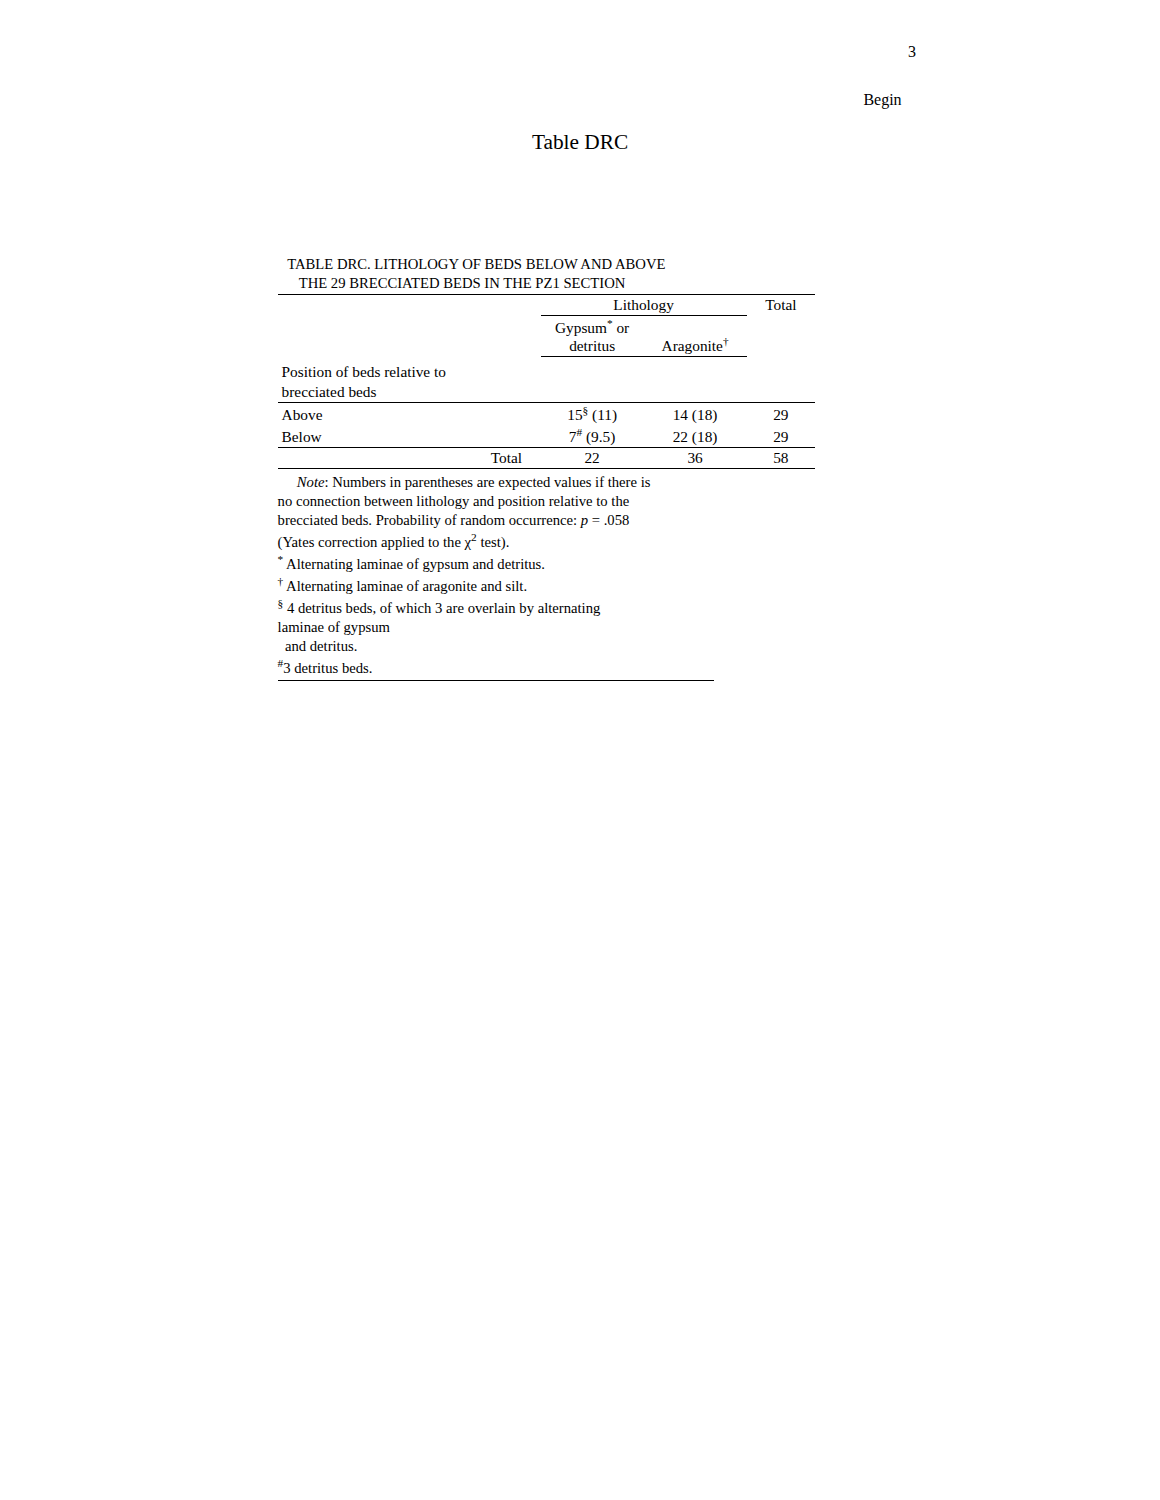3
Begin
Table DRC
Table DRC. Lithology of beds below and above the 29 brecciated beds in the PZ1 section
| | | Lithology | Total |
| | | Gypsum * or detritus | Aragonite † | |
| Position of beds relative to | | | | |
| brecciated beds | | | | |
| Above | | 15 § (11) | 14 (18) | 29 |
| Below | | 7 # (9.5) | 22 (18) | 29 |
| | Total | 22 | 36 | 58 |
Note: Numbers in parentheses are expected values if there is
no connection between lithology and position relative to the
brecciated beds. Probability of random occurrence: p = .058
(Yates correction applied to the χ2 test).
* Alternating laminae of gypsum and detritus.
† Alternating laminae of aragonite and silt.
§ 4 detritus beds, of which 3 are overlain by alternating
laminae of gypsum
and detritus.
#3 detritus beds.